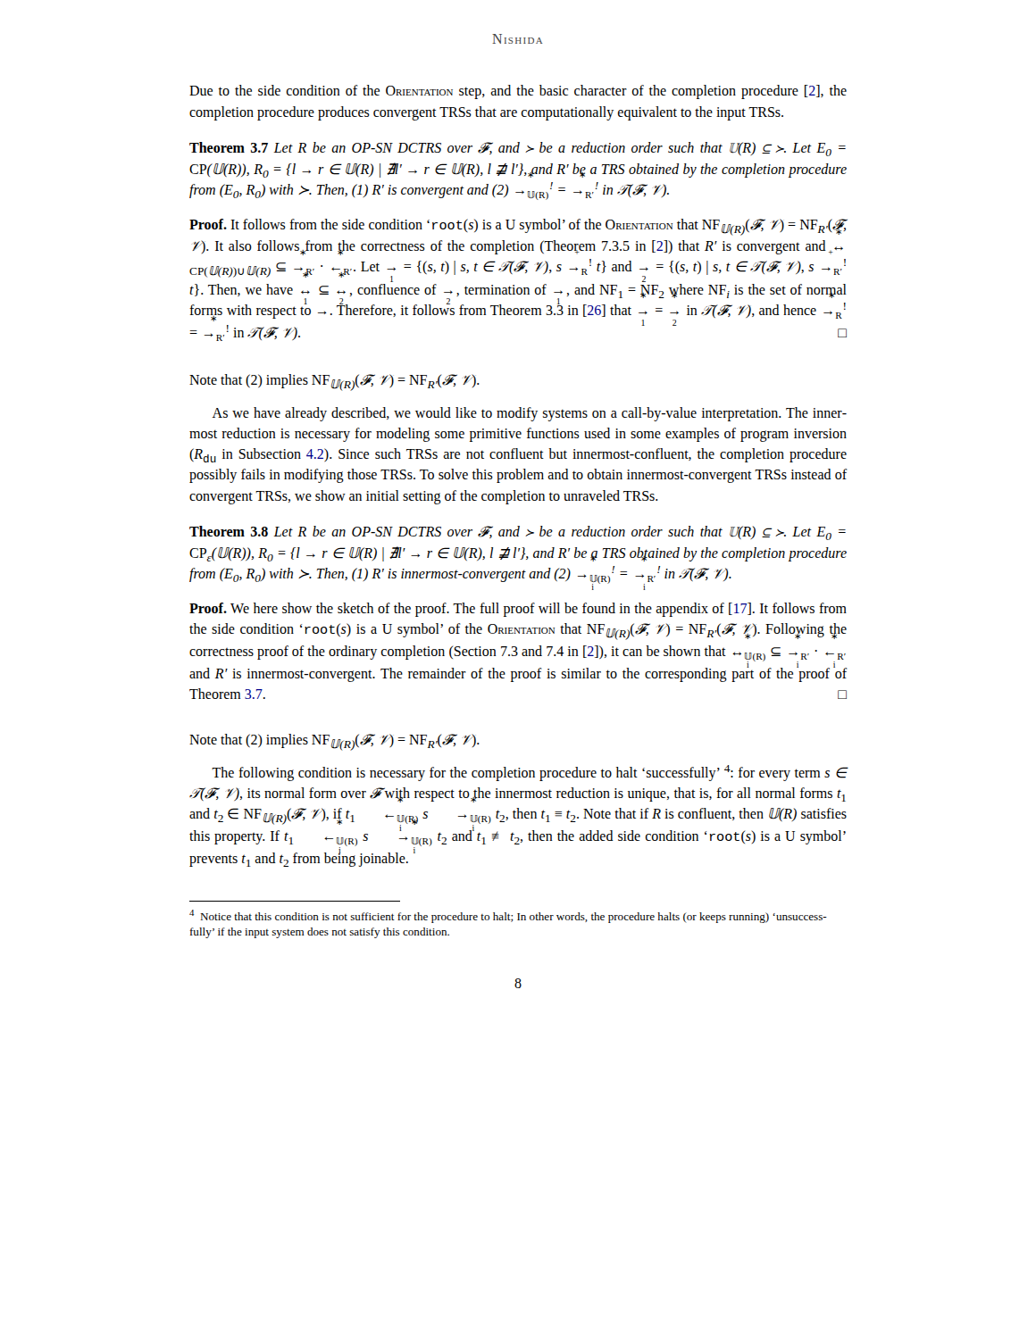Nishida
Due to the side condition of the Orientation step, and the basic character of the completion procedure [2], the completion procedure produces convergent TRSs that are computationally equivalent to the input TRSs.
Theorem 3.7 Let R be an OP-SN DCTRS over 𝓕, and ≻ be a reduction order such that 𝕌(R) ⊆ ≻. Let E0 = CP(𝕌(R)), R0 = {l → r ∈ 𝕌(R) | ∄l′ → r ∈ 𝕌(R), l ⋣ l′}, and R′ be a TRS obtained by the completion procedure from (E0, R0) with ≻. Then, (1) R′ is convergent and (2) →∗𝕌(R)! = →∗R′! in 𝒯(𝓕, 𝒱).
Proof. It follows from the side condition ‘root(s) is a U symbol’ of the Orientation that NF𝕌(R)(𝓕, 𝒱) = NFR′(𝓕, 𝒱). It also follows from the correctness of the completion (Theorem 7.3.5 in [2]) that R′ is convergent and ↔∗CP(𝕌(R))∪𝕌(R) ⊆ →∗R′ · ←∗R′. Let →1 = {(s, t) | s, t ∈ 𝒯(𝓕, 𝒱), s →+R! t} and →2 = {(s, t) | s, t ∈ 𝒯(𝓕, 𝒱), s →+R′! t}. Then, we have ↔∗1 ⊆ ↔∗2, confluence of →2, termination of →1, and NF1 = NF2 where NFi is the set of normal forms with respect to →. Therefore, it follows from Theorem 3.3 in [26] that →∗1 = →∗2 in 𝒯(𝓕, 𝒱), and hence →∗R! = →∗R′! in 𝒯(𝓕, 𝒱). □
Note that (2) implies NF𝕌(R)(𝓕, 𝒱) = NFR′(𝓕, 𝒱).
As we have already described, we would like to modify systems on a call-by-value interpretation. The innermost reduction is necessary for modeling some primitive functions used in some examples of program inversion (Rdu in Subsection 4.2). Since such TRSs are not confluent but innermost-confluent, the completion procedure possibly fails in modifying those TRSs. To solve this problem and to obtain innermost-convergent TRSs instead of convergent TRSs, we show an initial setting of the completion to unraveled TRSs.
Theorem 3.8 Let R be an OP-SN DCTRS over 𝓕, and ≻ be a reduction order such that 𝕌(R) ⊆ ≻. Let E0 = CPε(𝕌(R)), R0 = {l → r ∈ 𝕌(R) | ∄l′ → r ∈ 𝕌(R), l ⋣ l′}, and R′ be a TRS obtained by the completion procedure from (E0, R0) with ≻. Then, (1) R′ is innermost-convergent and (2) →∗i𝕌(R)! = →∗iR′! in 𝒯(𝓕, 𝒱).
Proof. We here show the sketch of the proof. The full proof will be found in the appendix of [17]. It follows from the side condition ‘root(s) is a U symbol’ of the Orientation that NF𝕌(R)(𝓕, 𝒱) = NFR′(𝓕, 𝒱). Following the correctness proof of the ordinary completion (Section 7.3 and 7.4 in [2]), it can be shown that ↔∗i𝕌(R) ⊆ →∗iR′ · ←∗iR′ and R′ is innermost-convergent. The remainder of the proof is similar to the corresponding part of the proof of Theorem 3.7. □
Note that (2) implies NF𝕌(R)(𝓕, 𝒱) = NFR′(𝓕, 𝒱).
The following condition is necessary for the completion procedure to halt ‘successfully’ 4: for every term s ∈ 𝒯(𝓕, 𝒱), its normal form over 𝓕 with respect to the innermost reduction is unique, that is, for all normal forms t1 and t2 ∈ NF𝕌(R)(𝓕, 𝒱), if t1 ←∗i𝕌(R) s →∗i𝕌(R) t2, then t1 ≡ t2. Note that if R is confluent, then 𝕌(R) satisfies this property. If t1 ←∗i𝕌(R) s →∗i𝕌(R) t2 and t1 ≢ t2, then the added side condition ‘root(s) is a U symbol’ prevents t1 and t2 from being joinable.
4 Notice that this condition is not sufficient for the procedure to halt; In other words, the procedure halts (or keeps running) ‘unsuccessfully’ if the input system does not satisfy this condition.
8